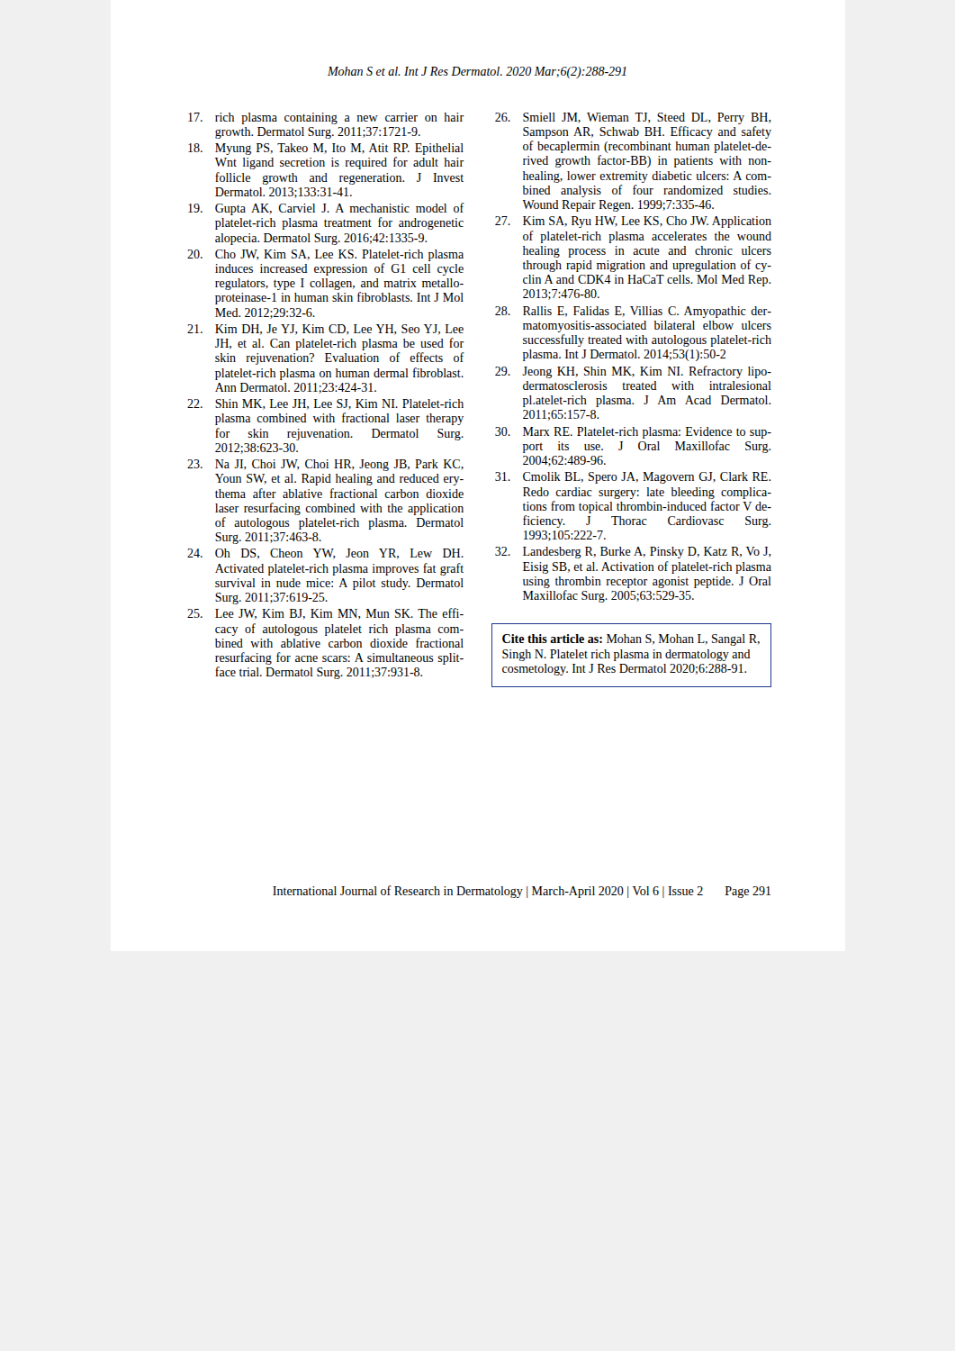Mohan S et al. Int J Res Dermatol. 2020 Mar;6(2):288-291
17. rich plasma containing a new carrier on hair growth. Dermatol Surg. 2011;37:1721-9.
18. Myung PS, Takeo M, Ito M, Atit RP. Epithelial Wnt ligand secretion is required for adult hair follicle growth and regeneration. J Invest Dermatol. 2013;133:31-41.
19. Gupta AK, Carviel J. A mechanistic model of platelet-rich plasma treatment for androgenetic alopecia. Dermatol Surg. 2016;42:1335-9.
20. Cho JW, Kim SA, Lee KS. Platelet-rich plasma induces increased expression of G1 cell cycle regulators, type I collagen, and matrix metalloproteinase-1 in human skin fibroblasts. Int J Mol Med. 2012;29:32-6.
21. Kim DH, Je YJ, Kim CD, Lee YH, Seo YJ, Lee JH, et al. Can platelet-rich plasma be used for skin rejuvenation? Evaluation of effects of platelet-rich plasma on human dermal fibroblast. Ann Dermatol. 2011;23:424-31.
22. Shin MK, Lee JH, Lee SJ, Kim NI. Platelet-rich plasma combined with fractional laser therapy for skin rejuvenation. Dermatol Surg. 2012;38:623-30.
23. Na JI, Choi JW, Choi HR, Jeong JB, Park KC, Youn SW, et al. Rapid healing and reduced erythema after ablative fractional carbon dioxide laser resurfacing combined with the application of autologous platelet-rich plasma. Dermatol Surg. 2011;37:463-8.
24. Oh DS, Cheon YW, Jeon YR, Lew DH. Activated platelet-rich plasma improves fat graft survival in nude mice: A pilot study. Dermatol Surg. 2011;37:619-25.
25. Lee JW, Kim BJ, Kim MN, Mun SK. The efficacy of autologous platelet rich plasma combined with ablative carbon dioxide fractional resurfacing for acne scars: A simultaneous split-face trial. Dermatol Surg. 2011;37:931-8.
26. Smiell JM, Wieman TJ, Steed DL, Perry BH, Sampson AR, Schwab BH. Efficacy and safety of becaplermin (recombinant human platelet-derived growth factor-BB) in patients with nonhealing, lower extremity diabetic ulcers: A combined analysis of four randomized studies. Wound Repair Regen. 1999;7:335-46.
27. Kim SA, Ryu HW, Lee KS, Cho JW. Application of platelet-rich plasma accelerates the wound healing process in acute and chronic ulcers through rapid migration and upregulation of cyclin A and CDK4 in HaCaT cells. Mol Med Rep. 2013;7:476-80.
28. Rallis E, Falidas E, Villias C. Amyopathic dermatomyositis-associated bilateral elbow ulcers successfully treated with autologous platelet-rich plasma. Int J Dermatol. 2014;53(1):50-2
29. Jeong KH, Shin MK, Kim NI. Refractory lipodermatosclerosis treated with intralesional pl.atelet-rich plasma. J Am Acad Dermatol. 2011;65:157-8.
30. Marx RE. Platelet-rich plasma: Evidence to support its use. J Oral Maxillofac Surg. 2004;62:489-96.
31. Cmolik BL, Spero JA, Magovern GJ, Clark RE. Redo cardiac surgery: late bleeding complications from topical thrombin-induced factor V deficiency. J Thorac Cardiovasc Surg. 1993;105:222-7.
32. Landesberg R, Burke A, Pinsky D, Katz R, Vo J, Eisig SB, et al. Activation of platelet-rich plasma using thrombin receptor agonist peptide. J Oral Maxillofac Surg. 2005;63:529-35.
Cite this article as: Mohan S, Mohan L, Sangal R, Singh N. Platelet rich plasma in dermatology and cosmetology. Int J Res Dermatol 2020;6:288-91.
International Journal of Research in Dermatology | March-April 2020 | Vol 6 | Issue 2Page 291